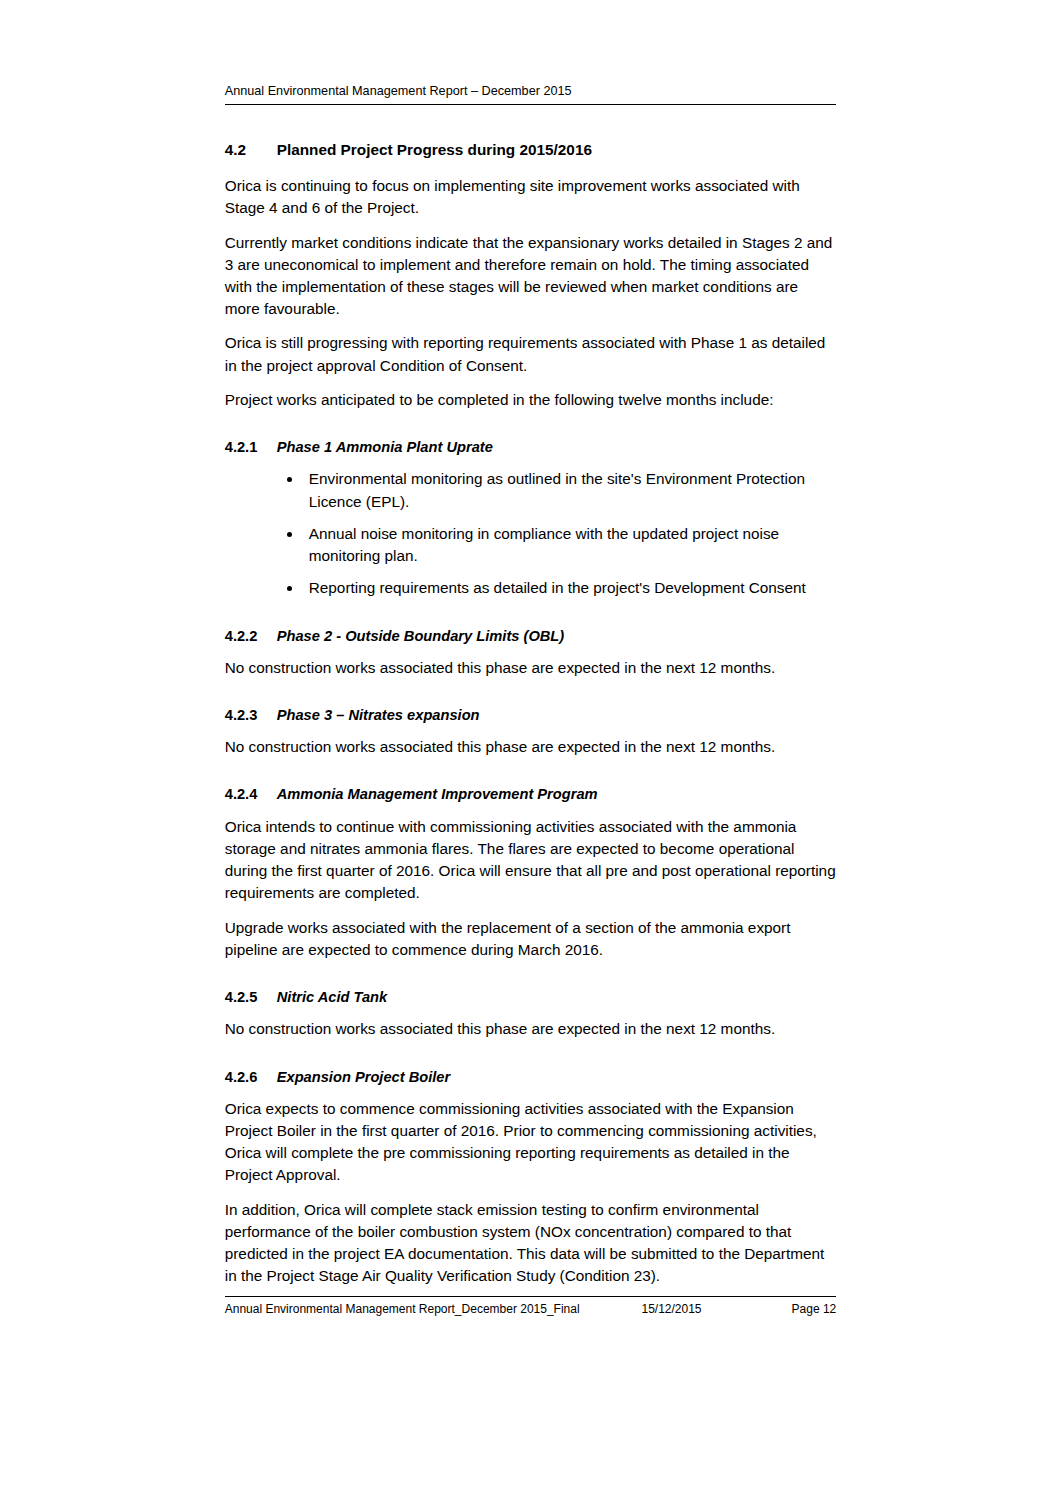Annual Environmental Management Report – December 2015
4.2 Planned Project Progress during 2015/2016
Orica is continuing to focus on implementing site improvement works associated with Stage 4 and 6 of the Project.
Currently market conditions indicate that the expansionary works detailed in Stages 2 and 3 are uneconomical to implement and therefore remain on hold. The timing associated with the implementation of these stages will be reviewed when market conditions are more favourable.
Orica is still progressing with reporting requirements associated with Phase 1 as detailed in the project approval Condition of Consent.
Project works anticipated to be completed in the following twelve months include:
4.2.1 Phase 1 Ammonia Plant Uprate
Environmental monitoring as outlined in the site's Environment Protection Licence (EPL).
Annual noise monitoring in compliance with the updated project noise monitoring plan.
Reporting requirements as detailed in the project's Development Consent
4.2.2 Phase 2 - Outside Boundary Limits (OBL)
No construction works associated this phase are expected in the next 12 months.
4.2.3 Phase 3 – Nitrates expansion
No construction works associated this phase are expected in the next 12 months.
4.2.4 Ammonia Management Improvement Program
Orica intends to continue with commissioning activities associated with the ammonia storage and nitrates ammonia flares. The flares are expected to become operational during the first quarter of 2016. Orica will ensure that all pre and post operational reporting requirements are completed.
Upgrade works associated with the replacement of a section of the ammonia export pipeline are expected to commence during March 2016.
4.2.5 Nitric Acid Tank
No construction works associated this phase are expected in the next 12 months.
4.2.6 Expansion Project Boiler
Orica expects to commence commissioning activities associated with the Expansion Project Boiler in the first quarter of 2016. Prior to commencing commissioning activities, Orica will complete the pre commissioning reporting requirements as detailed in the Project Approval.
In addition, Orica will complete stack emission testing to confirm environmental performance of the boiler combustion system (NOx concentration) compared to that predicted in the project EA documentation. This data will be submitted to the Department in the Project Stage Air Quality Verification Study (Condition 23).
Annual Environmental Management Report_December 2015_Final 15/12/2015 Page 12